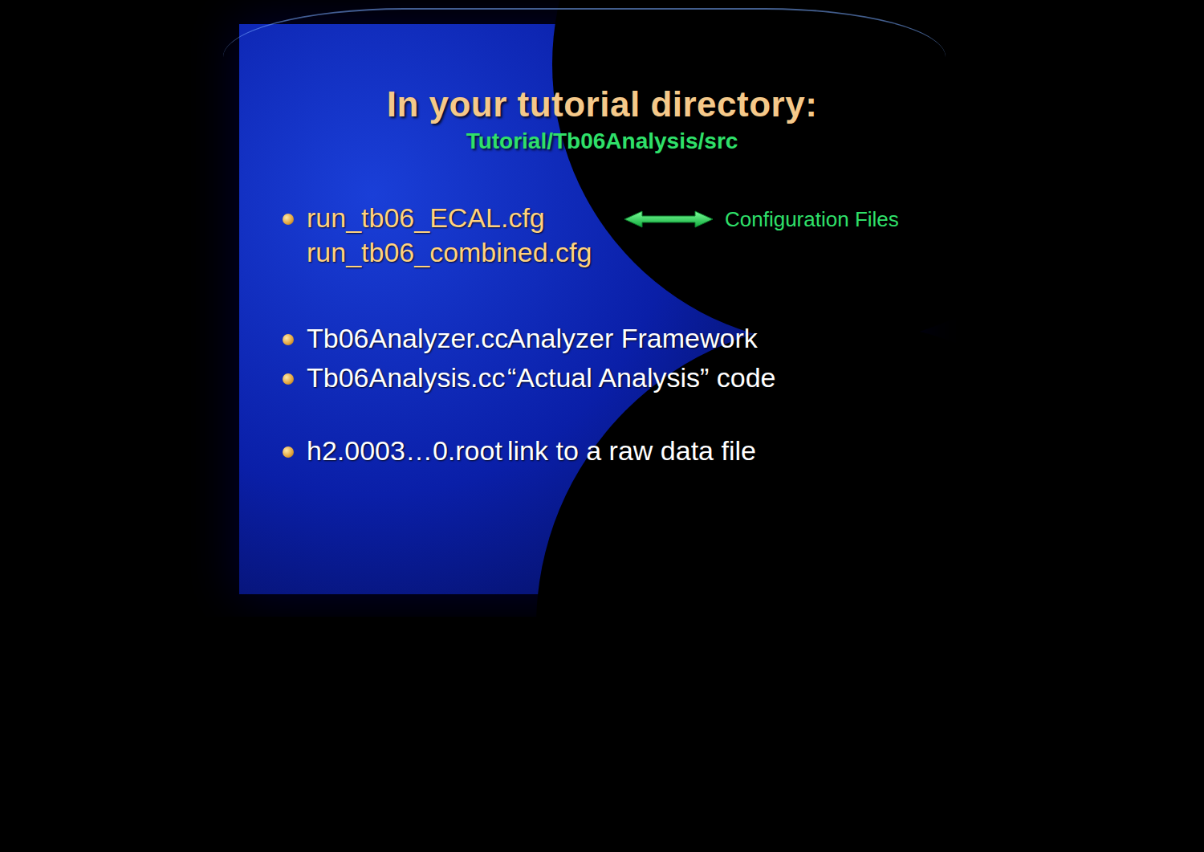In your tutorial directory:
Tutorial/Tb06Analysis/src
run_tb06_ECAL.cfg
run_tb06_combined.cfg
Configuration Files
Tb06Analyzer.cc Analyzer Framework
Tb06Analysis.cc“Actual Analysis” code
h2.0003…0.root link to a raw data file